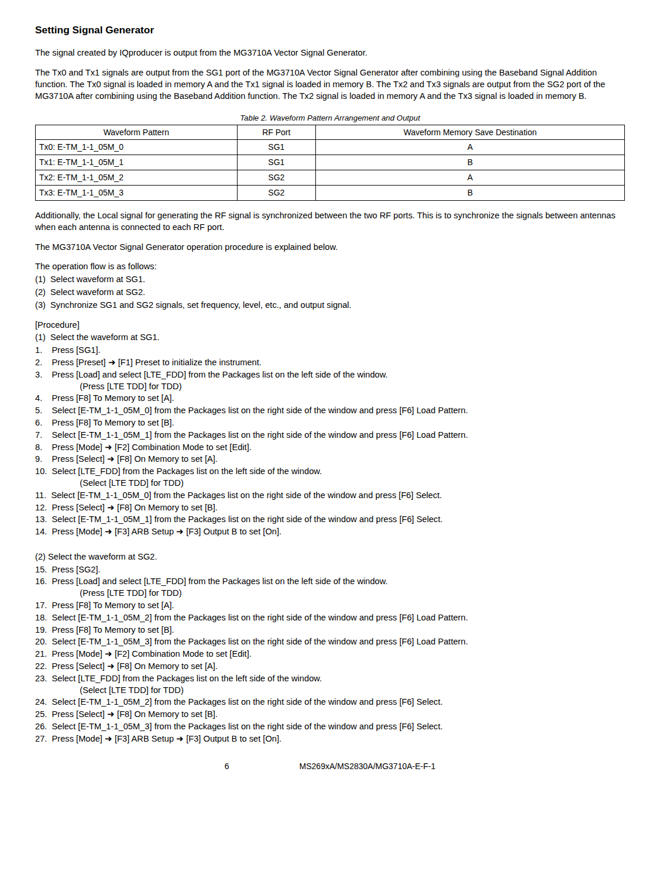Setting Signal Generator
The signal created by IQproducer is output from the MG3710A Vector Signal Generator.
The Tx0 and Tx1 signals are output from the SG1 port of the MG3710A Vector Signal Generator after combining using the Baseband Signal Addition function. The Tx0 signal is loaded in memory A and the Tx1 signal is loaded in memory B. The Tx2 and Tx3 signals are output from the SG2 port of the MG3710A after combining using the Baseband Addition function. The Tx2 signal is loaded in memory A and the Tx3 signal is loaded in memory B.
Table 2. Waveform Pattern Arrangement and Output
| Waveform Pattern | RF Port | Waveform Memory Save Destination |
| --- | --- | --- |
| Tx0: E-TM_1-1_05M_0 | SG1 | A |
| Tx1: E-TM_1-1_05M_1 | SG1 | B |
| Tx2: E-TM_1-1_05M_2 | SG2 | A |
| Tx3: E-TM_1-1_05M_3 | SG2 | B |
Additionally, the Local signal for generating the RF signal is synchronized between the two RF ports. This is to synchronize the signals between antennas when each antenna is connected to each RF port.
The MG3710A Vector Signal Generator operation procedure is explained below.
The operation flow is as follows:
(1) Select waveform at SG1.
(2) Select waveform at SG2.
(3) Synchronize SG1 and SG2 signals, set frequency, level, etc., and output signal.
[Procedure]
(1) Select the waveform at SG1.
1. Press [SG1].
2. Press [Preset] ➜ [F1] Preset to initialize the instrument.
3. Press [Load] and select [LTE_FDD] from the Packages list on the left side of the window. (Press [LTE TDD] for TDD)
4. Press [F8] To Memory to set [A].
5. Select [E-TM_1-1_05M_0] from the Packages list on the right side of the window and press [F6] Load Pattern.
6. Press [F8] To Memory to set [B].
7. Select [E-TM_1-1_05M_1] from the Packages list on the right side of the window and press [F6] Load Pattern.
8. Press [Mode] ➜ [F2] Combination Mode to set [Edit].
9. Press [Select] ➜ [F8] On Memory to set [A].
10. Select [LTE_FDD] from the Packages list on the left side of the window. (Select [LTE TDD] for TDD)
11. Select [E-TM_1-1_05M_0] from the Packages list on the right side of the window and press [F6] Select.
12. Press [Select] ➜ [F8] On Memory to set [B].
13. Select [E-TM_1-1_05M_1] from the Packages list on the right side of the window and press [F6] Select.
14. Press [Mode] ➜ [F3] ARB Setup ➜ [F3] Output B to set [On].
(2) Select the waveform at SG2.
15. Press [SG2].
16. Press [Load] and select [LTE_FDD] from the Packages list on the left side of the window. (Press [LTE TDD] for TDD)
17. Press [F8] To Memory to set [A].
18. Select [E-TM_1-1_05M_2] from the Packages list on the right side of the window and press [F6] Load Pattern.
19. Press [F8] To Memory to set [B].
20. Select [E-TM_1-1_05M_3] from the Packages list on the right side of the window and press [F6] Load Pattern.
21. Press [Mode] ➜ [F2] Combination Mode to set [Edit].
22. Press [Select] ➜ [F8] On Memory to set [A].
23. Select [LTE_FDD] from the Packages list on the left side of the window. (Select [LTE TDD] for TDD)
24. Select [E-TM_1-1_05M_2] from the Packages list on the right side of the window and press [F6] Select.
25. Press [Select] ➜ [F8] On Memory to set [B].
26. Select [E-TM_1-1_05M_3] from the Packages list on the right side of the window and press [F6] Select.
27. Press [Mode] ➜ [F3] ARB Setup ➜ [F3] Output B to set [On].
6 MS269xA/MS2830A/MG3710A-E-F-1